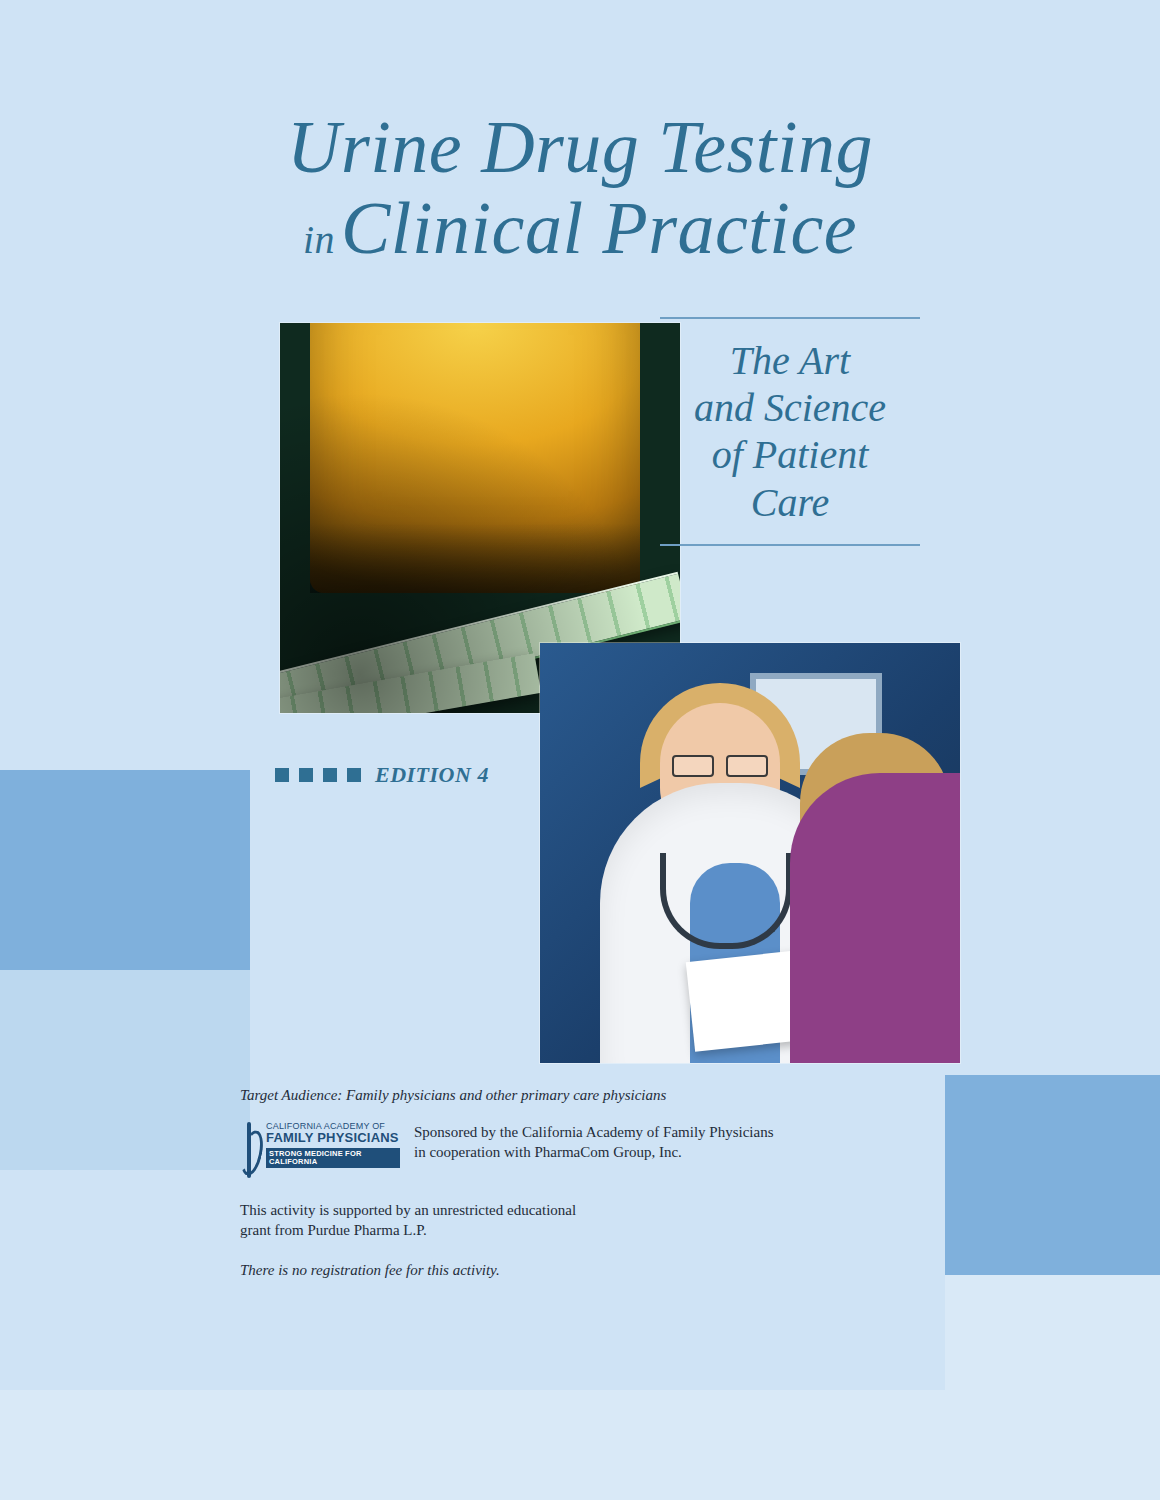Urine Drug Testing in Clinical Practice
The Art
and Science
of Patient
Care
EDITION 4
Target Audience: Family physicians and other primary care physicians
CALIFORNIA ACADEMY OF
FAMILY PHYSICIANS
STRONG MEDICINE FOR CALIFORNIA
Sponsored by the California Academy of Family Physicians
in cooperation with PharmaCom Group, Inc.
This activity is supported by an unrestricted educational
grant from Purdue Pharma L.P.
There is no registration fee for this activity.